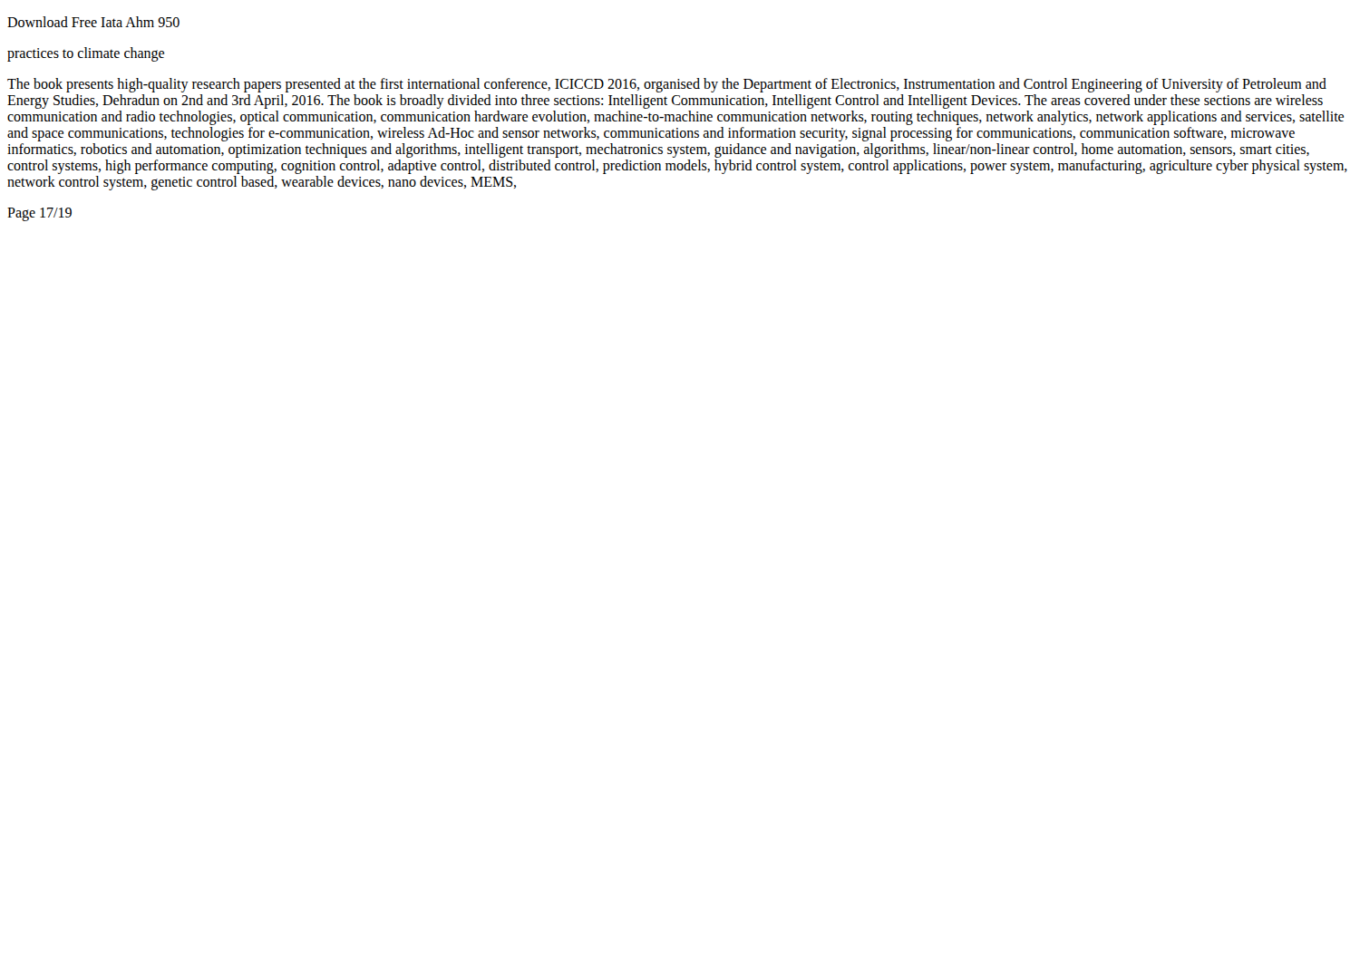Download Free Iata Ahm 950
practices to climate change
The book presents high-quality research papers presented at the first international conference, ICICCD 2016, organised by the Department of Electronics, Instrumentation and Control Engineering of University of Petroleum and Energy Studies, Dehradun on 2nd and 3rd April, 2016. The book is broadly divided into three sections: Intelligent Communication, Intelligent Control and Intelligent Devices. The areas covered under these sections are wireless communication and radio technologies, optical communication, communication hardware evolution, machine-to-machine communication networks, routing techniques, network analytics, network applications and services, satellite and space communications, technologies for e-communication, wireless Ad-Hoc and sensor networks, communications and information security, signal processing for communications, communication software, microwave informatics, robotics and automation, optimization techniques and algorithms, intelligent transport, mechatronics system, guidance and navigation, algorithms, linear/non-linear control, home automation, sensors, smart cities, control systems, high performance computing, cognition control, adaptive control, distributed control, prediction models, hybrid control system, control applications, power system, manufacturing, agriculture cyber physical system, network control system, genetic control based, wearable devices, nano devices, MEMS,
Page 17/19